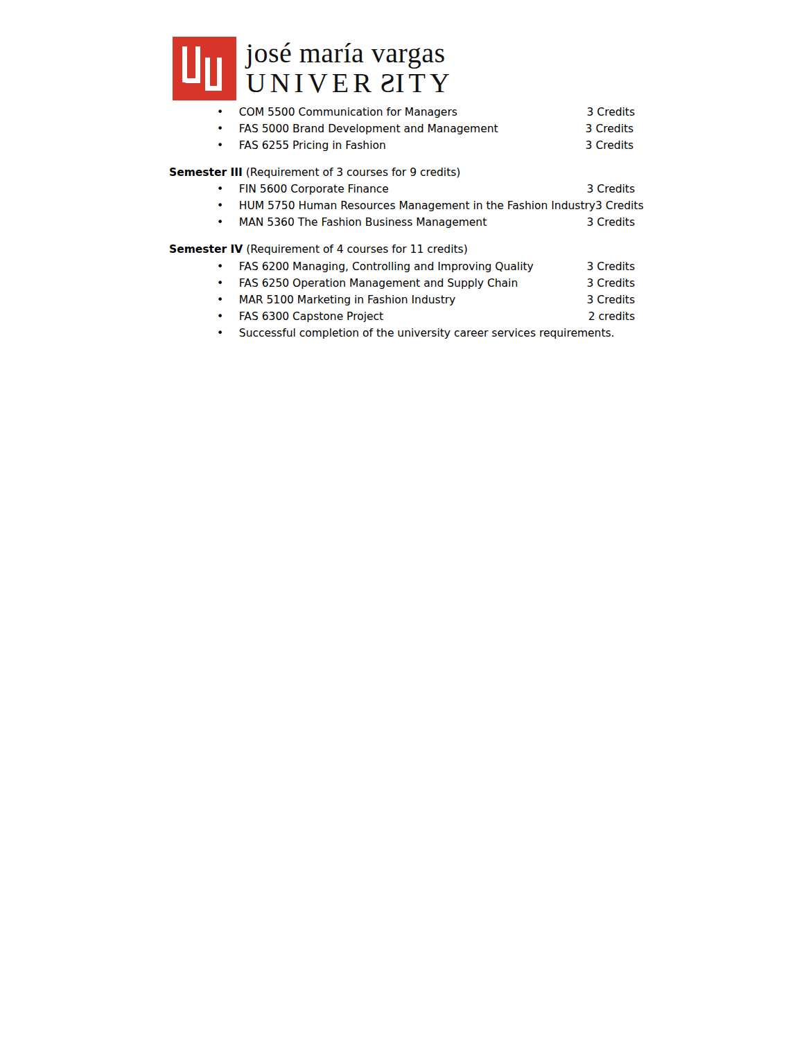josé maría vargas
UNIVERSITY
COM 5500 Communication for Managers 3 Credits
FAS 5000 Brand Development and Management 3 Credits
FAS 6255 Pricing in Fashion 3 Credits
Semester III (Requirement of 3 courses for 9 credits)
FIN 5600 Corporate Finance 3 Credits
HUM 5750 Human Resources Management in the Fashion Industry 3 Credits
MAN 5360 The Fashion Business Management 3 Credits
Semester IV (Requirement of 4 courses for 11 credits)
FAS 6200 Managing, Controlling and Improving Quality 3 Credits
FAS 6250 Operation Management and Supply Chain 3 Credits
MAR 5100 Marketing in Fashion Industry 3 Credits
FAS 6300 Capstone Project 2 credits
Successful completion of the university career services requirements.